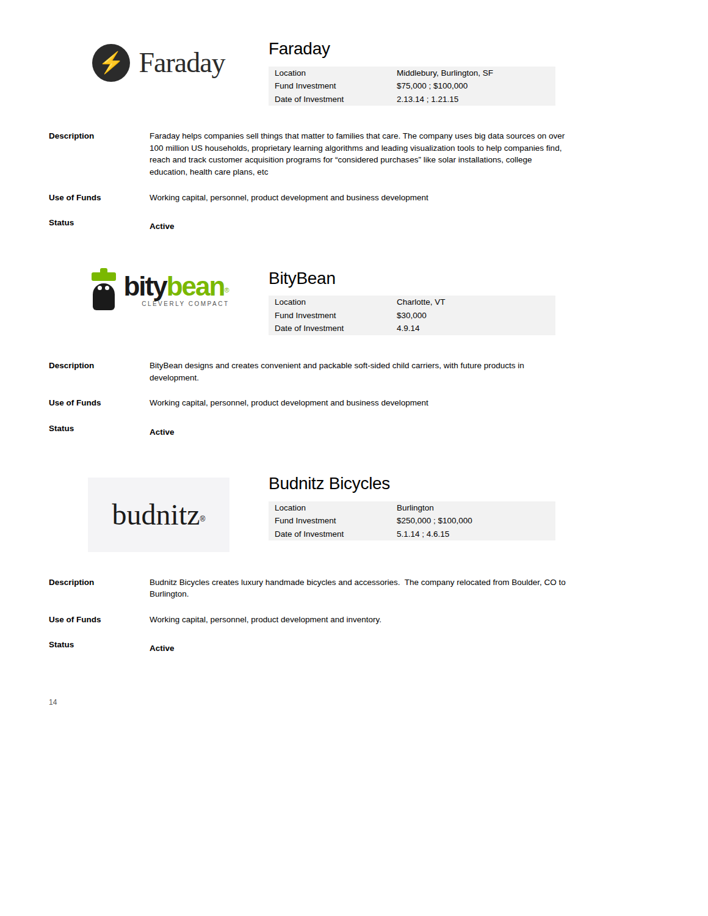⚡
Faraday
Faraday
| Location | Middlebury, Burlington, SF |
| Fund Investment | $75,000 ; $100,000 |
| Date of Investment | 2.13.14 ; 1.21.15 |
Description
Faraday helps companies sell things that matter to families that care. The company uses big data sources on over 100 million US households, proprietary learning algorithms and leading visualization tools to help companies find, reach and track customer acquisition programs for “considered purchases” like solar installations, college education, health care plans, etc
Use of Funds
Working capital, personnel, product development and business development
Status
Active
bity bean®
CLEVERLY COMPACT
BityBean
| Location | Charlotte, VT |
| Fund Investment | $30,000 |
| Date of Investment | 4.9.14 |
Description
BityBean designs and creates convenient and packable soft-sided child carriers, with future products in development.
Use of Funds
Working capital, personnel, product development and business development
Status
Active
budnitz®
Budnitz Bicycles
| Location | Burlington |
| Fund Investment | $250,000 ; $100,000 |
| Date of Investment | 5.1.14 ; 4.6.15 |
Description
Budnitz Bicycles creates luxury handmade bicycles and accessories. The company relocated from Boulder, CO to Burlington.
Use of Funds
Working capital, personnel, product development and inventory.
Status
Active
14